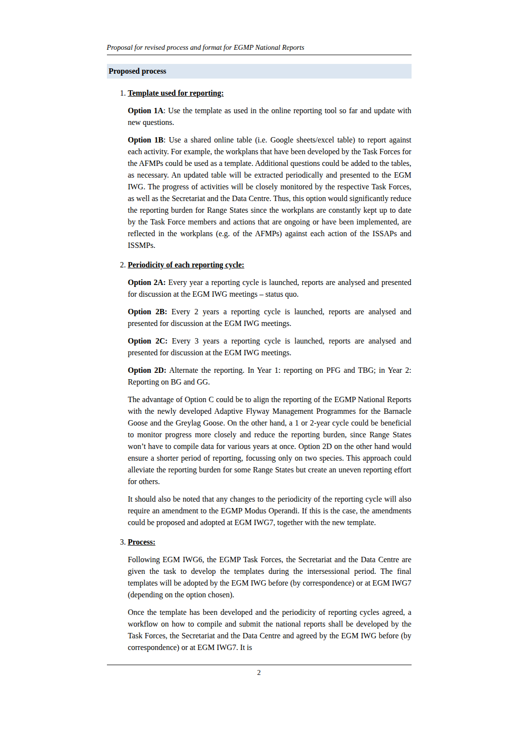Proposal for revised process and format for EGMP National Reports
Proposed process
Template used for reporting:
Option 1A: Use the template as used in the online reporting tool so far and update with new questions.
Option 1B: Use a shared online table (i.e. Google sheets/excel table) to report against each activity. For example, the workplans that have been developed by the Task Forces for the AFMPs could be used as a template. Additional questions could be added to the tables, as necessary. An updated table will be extracted periodically and presented to the EGM IWG. The progress of activities will be closely monitored by the respective Task Forces, as well as the Secretariat and the Data Centre. Thus, this option would significantly reduce the reporting burden for Range States since the workplans are constantly kept up to date by the Task Force members and actions that are ongoing or have been implemented, are reflected in the workplans (e.g. of the AFMPs) against each action of the ISSAPs and ISSMPs.
Periodicity of each reporting cycle:
Option 2A: Every year a reporting cycle is launched, reports are analysed and presented for discussion at the EGM IWG meetings – status quo.
Option 2B: Every 2 years a reporting cycle is launched, reports are analysed and presented for discussion at the EGM IWG meetings.
Option 2C: Every 3 years a reporting cycle is launched, reports are analysed and presented for discussion at the EGM IWG meetings.
Option 2D: Alternate the reporting. In Year 1: reporting on PFG and TBG; in Year 2: Reporting on BG and GG.
The advantage of Option C could be to align the reporting of the EGMP National Reports with the newly developed Adaptive Flyway Management Programmes for the Barnacle Goose and the Greylag Goose. On the other hand, a 1 or 2-year cycle could be beneficial to monitor progress more closely and reduce the reporting burden, since Range States won’t have to compile data for various years at once. Option 2D on the other hand would ensure a shorter period of reporting, focussing only on two species. This approach could alleviate the reporting burden for some Range States but create an uneven reporting effort for others.
It should also be noted that any changes to the periodicity of the reporting cycle will also require an amendment to the EGMP Modus Operandi. If this is the case, the amendments could be proposed and adopted at EGM IWG7, together with the new template.
Process:
Following EGM IWG6, the EGMP Task Forces, the Secretariat and the Data Centre are given the task to develop the templates during the intersessional period. The final templates will be adopted by the EGM IWG before (by correspondence) or at EGM IWG7 (depending on the option chosen).
Once the template has been developed and the periodicity of reporting cycles agreed, a workflow on how to compile and submit the national reports shall be developed by the Task Forces, the Secretariat and the Data Centre and agreed by the EGM IWG before (by correspondence) or at EGM IWG7. It is
2